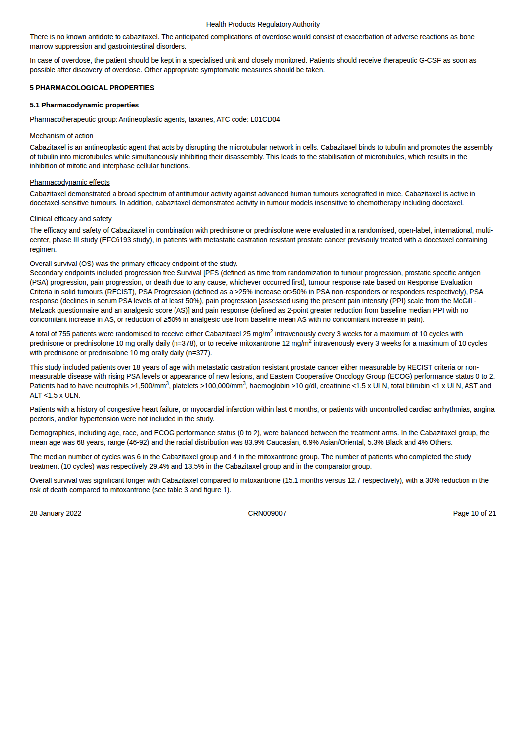Health Products Regulatory Authority
There is no known antidote to cabazitaxel. The anticipated complications of overdose would consist of exacerbation of adverse reactions as bone marrow suppression and gastrointestinal disorders.
In case of overdose, the patient should be kept in a specialised unit and closely monitored. Patients should receive therapeutic G-CSF as soon as possible after discovery of overdose. Other appropriate symptomatic measures should be taken.
5 PHARMACOLOGICAL PROPERTIES
5.1 Pharmacodynamic properties
Pharmacotherapeutic group: Antineoplastic agents, taxanes, ATC code: L01CD04
Mechanism of action
Cabazitaxel is an antineoplastic agent that acts by disrupting the microtubular network in cells. Cabazitaxel binds to tubulin and promotes the assembly of tubulin into microtubules while simultaneously inhibiting their disassembly. This leads to the stabilisation of microtubules, which results in the inhibition of mitotic and interphase cellular functions.
Pharmacodynamic effects
Cabazitaxel demonstrated a broad spectrum of antitumour activity against advanced human tumours xenografted in mice. Cabazitaxel is active in docetaxel-sensitive tumours. In addition, cabazitaxel demonstrated activity in tumour models insensitive to chemotherapy including docetaxel.
Clinical efficacy and safety
The efficacy and safety of Cabazitaxel in combination with prednisone or prednisolone were evaluated in a randomised, open-label, international, multi-center, phase III study (EFC6193 study), in patients with metastatic castration resistant prostate cancer previsouly treated with a docetaxel containing regimen.
Overall survival (OS) was the primary efficacy endpoint of the study.
Secondary endpoints included progression free Survival [PFS (defined as time from randomization to tumour progression, prostatic specific antigen (PSA) progression, pain progression, or death due to any cause, whichever occurred first], tumour response rate based on Response Evaluation Criteria in solid tumours (RECIST), PSA Progression (defined as a ≥25% increase or>50% in PSA non-responders or responders respectively), PSA response (declines in serum PSA levels of at least 50%), pain progression [assessed using the present pain intensity (PPI) scale from the McGill -Melzack questionnaire and an analgesic score (AS)] and pain response (defined as 2-point greater reduction from baseline median PPI with no concomitant increase in AS, or reduction of ≥50% in analgesic use from baseline mean AS with no concomitant increase in pain).
A total of 755 patients were randomised to receive either Cabazitaxel 25 mg/m2 intravenously every 3 weeks for a maximum of 10 cycles with prednisone or prednisolone 10 mg orally daily (n=378), or to receive mitoxantrone 12 mg/m2 intravenously every 3 weeks for a maximum of 10 cycles with prednisone or prednisolone 10 mg orally daily (n=377).
This study included patients over 18 years of age with metastatic castration resistant prostate cancer either measurable by RECIST criteria or non-measurable disease with rising PSA levels or appearance of new lesions, and Eastern Cooperative Oncology Group (ECOG) performance status 0 to 2. Patients had to have neutrophils >1,500/mm3, platelets >100,000/mm3, haemoglobin >10 g/dl, creatinine <1.5 x ULN, total bilirubin <1 x ULN, AST and ALT <1.5 x ULN.
Patients with a history of congestive heart failure, or myocardial infarction within last 6 months, or patients with uncontrolled cardiac arrhythmias, angina pectoris, and/or hypertension were not included in the study.
Demographics, including age, race, and ECOG performance status (0 to 2), were balanced between the treatment arms. In the Cabazitaxel group, the mean age was 68 years, range (46-92) and the racial distribution was 83.9% Caucasian, 6.9% Asian/Oriental, 5.3% Black and 4% Others.
The median number of cycles was 6 in the Cabazitaxel group and 4 in the mitoxantrone group. The number of patients who completed the study treatment (10 cycles) was respectively 29.4% and 13.5% in the Cabazitaxel group and in the comparator group.
Overall survival was significant longer with Cabazitaxel compared to mitoxantrone (15.1 months versus 12.7 respectively), with a 30% reduction in the risk of death compared to mitoxantrone (see table 3 and figure 1).
28 January 2022 CRN009007 Page 10 of 21